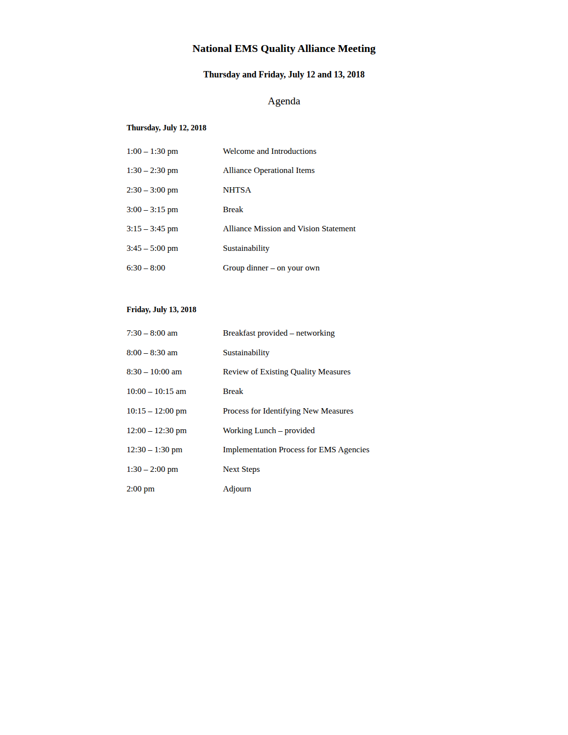National EMS Quality Alliance Meeting
Thursday and Friday, July 12 and 13, 2018
Agenda
Thursday, July 12, 2018
| 1:00 – 1:30 pm | Welcome and Introductions |
| 1:30 – 2:30 pm | Alliance Operational Items |
| 2:30 – 3:00 pm | NHTSA |
| 3:00 – 3:15 pm | Break |
| 3:15 – 3:45 pm | Alliance Mission and Vision Statement |
| 3:45 – 5:00 pm | Sustainability |
| 6:30 – 8:00 | Group dinner – on your own |
Friday, July 13, 2018
| 7:30 – 8:00 am | Breakfast provided – networking |
| 8:00 – 8:30 am | Sustainability |
| 8:30 – 10:00 am | Review of Existing Quality Measures |
| 10:00 – 10:15 am | Break |
| 10:15 – 12:00 pm | Process for Identifying New Measures |
| 12:00 – 12:30 pm | Working Lunch – provided |
| 12:30 – 1:30 pm | Implementation Process for EMS Agencies |
| 1:30 – 2:00 pm | Next Steps |
| 2:00 pm | Adjourn |